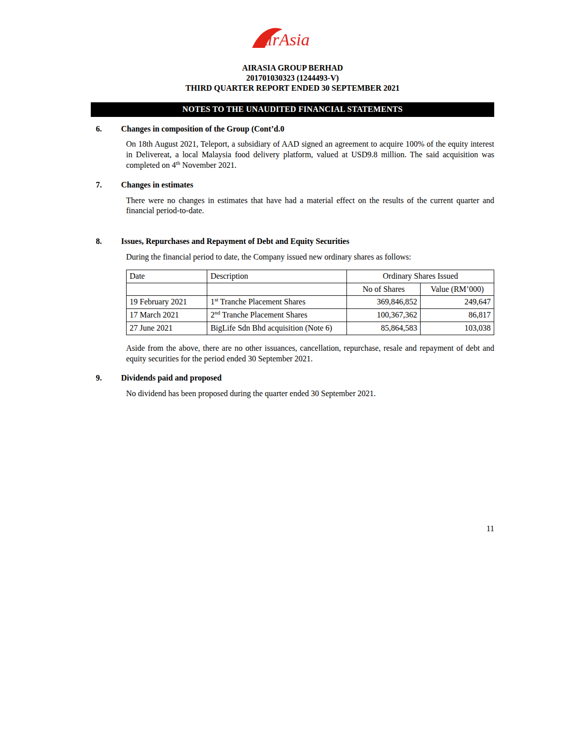AirAsia
AIRASIA GROUP BERHAD
201701030323 (1244493-V)
THIRD QUARTER REPORT ENDED 30 SEPTEMBER 2021
NOTES TO THE UNAUDITED FINANCIAL STATEMENTS
6.
Changes in composition of the Group (Cont’d.0
On 18th August 2021, Teleport, a subsidiary of AAD signed an agreement to acquire 100% of the equity interest in Delivereat, a local Malaysia food delivery platform, valued at USD9.8 million. The said acquisition was completed on 4th November 2021.
7.
Changes in estimates
There were no changes in estimates that have had a material effect on the results of the current quarter and financial period-to-date.
8.
Issues, Repurchases and Repayment of Debt and Equity Securities
During the financial period to date, the Company issued new ordinary shares as follows:
| Date | Description | Ordinary Shares Issued |
| --- | --- | --- |
| | | No of Shares | Value (RM’000) |
| 19 February 2021 | 1 st Tranche Placement Shares | 369,846,852 | 249,647 |
| 17 March 2021 | 2 nd Tranche Placement Shares | 100,367,362 | 86,817 |
| 27 June 2021 | BigLife Sdn Bhd acquisition (Note 6) | 85,864,583 | 103,038 |
Aside from the above, there are no other issuances, cancellation, repurchase, resale and repayment of debt and equity securities for the period ended 30 September 2021.
9.
Dividends paid and proposed
No dividend has been proposed during the quarter ended 30 September 2021.
11